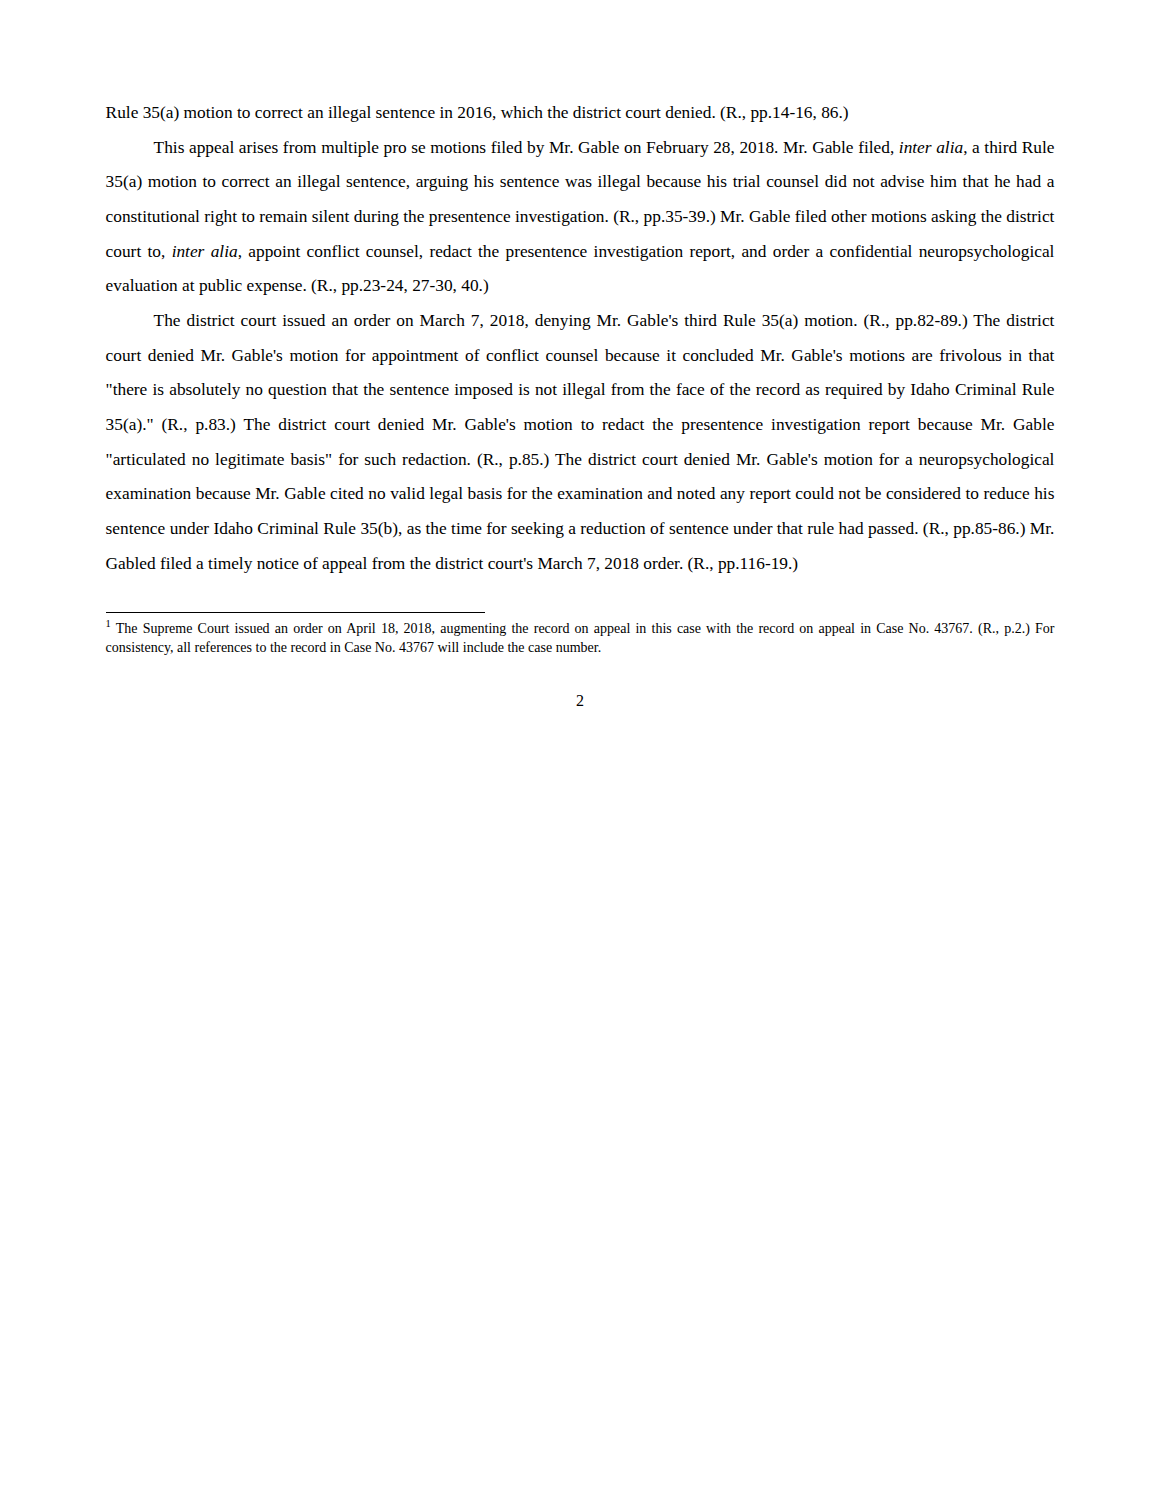Rule 35(a) motion to correct an illegal sentence in 2016, which the district court denied. (R., pp.14-16, 86.)
This appeal arises from multiple pro se motions filed by Mr. Gable on February 28, 2018. Mr. Gable filed, inter alia, a third Rule 35(a) motion to correct an illegal sentence, arguing his sentence was illegal because his trial counsel did not advise him that he had a constitutional right to remain silent during the presentence investigation. (R., pp.35-39.) Mr. Gable filed other motions asking the district court to, inter alia, appoint conflict counsel, redact the presentence investigation report, and order a confidential neuropsychological evaluation at public expense. (R., pp.23-24, 27-30, 40.)
The district court issued an order on March 7, 2018, denying Mr. Gable's third Rule 35(a) motion. (R., pp.82-89.) The district court denied Mr. Gable's motion for appointment of conflict counsel because it concluded Mr. Gable's motions are frivolous in that "there is absolutely no question that the sentence imposed is not illegal from the face of the record as required by Idaho Criminal Rule 35(a)." (R., p.83.) The district court denied Mr. Gable's motion to redact the presentence investigation report because Mr. Gable "articulated no legitimate basis" for such redaction. (R., p.85.) The district court denied Mr. Gable's motion for a neuropsychological examination because Mr. Gable cited no valid legal basis for the examination and noted any report could not be considered to reduce his sentence under Idaho Criminal Rule 35(b), as the time for seeking a reduction of sentence under that rule had passed. (R., pp.85-86.) Mr. Gabled filed a timely notice of appeal from the district court's March 7, 2018 order. (R., pp.116-19.)
1 The Supreme Court issued an order on April 18, 2018, augmenting the record on appeal in this case with the record on appeal in Case No. 43767. (R., p.2.) For consistency, all references to the record in Case No. 43767 will include the case number.
2